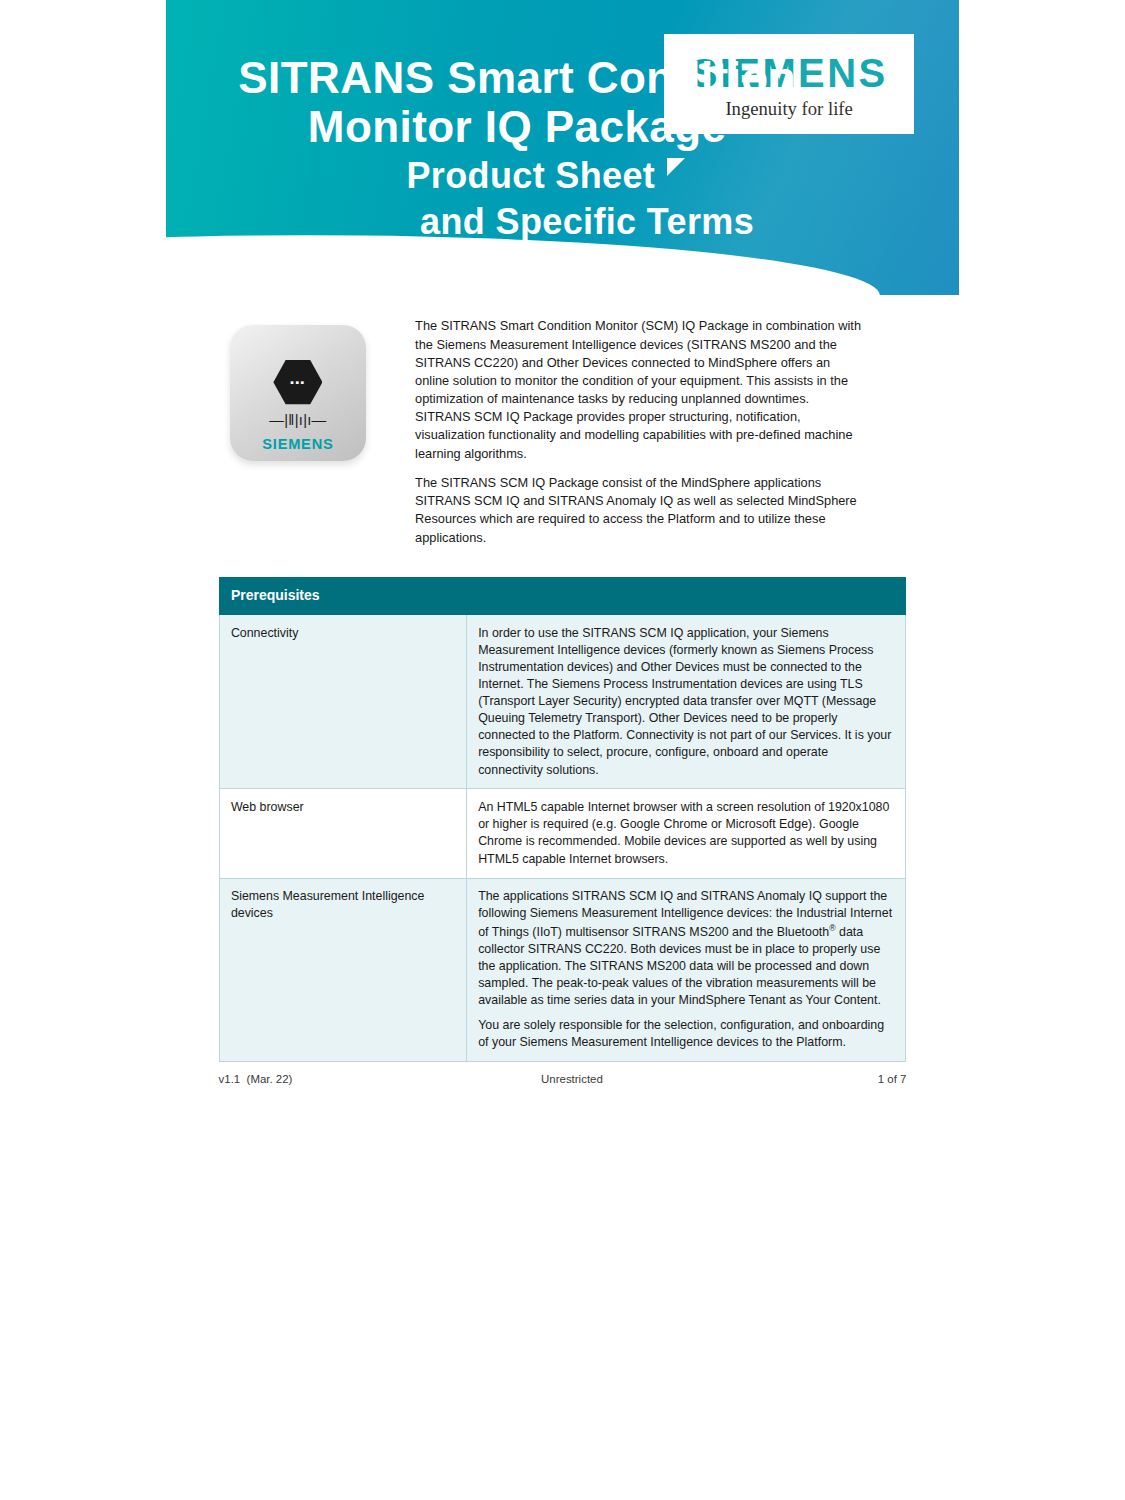SIEMENS
Ingenuity for life
SITRANS Smart Condition Monitor IQ Package
Product Sheet and Specific Terms
▪▪▪
—|‖|ı|ı—
SIEMENS
The SITRANS Smart Condition Monitor (SCM) IQ Package in combination with the Siemens Measurement Intelligence devices (SITRANS MS200 and the SITRANS CC220) and Other Devices connected to MindSphere offers an online solution to monitor the condition of your equipment. This assists in the optimization of maintenance tasks by reducing unplanned downtimes. SITRANS SCM IQ Package provides proper structuring, notification, visualization functionality and modelling capabilities with pre-defined machine learning algorithms.
The SITRANS SCM IQ Package consist of the MindSphere applications SITRANS SCM IQ and SITRANS Anomaly IQ as well as selected MindSphere Resources which are required to access the Platform and to utilize these applications.
| Prerequisites |
| --- |
| Connectivity | In order to use the SITRANS SCM IQ application, your Siemens Measurement Intelligence devices (formerly known as Siemens Process Instrumentation devices) and Other Devices must be connected to the Internet. The Siemens Process Instrumentation devices are using TLS (Transport Layer Security) encrypted data transfer over MQTT (Message Queuing Telemetry Transport). Other Devices need to be properly connected to the Platform. Connectivity is not part of our Services. It is your responsibility to select, procure, configure, onboard and operate connectivity solutions. |
| Web browser | An HTML5 capable Internet browser with a screen resolution of 1920x1080 or higher is required (e.g. Google Chrome or Microsoft Edge). Google Chrome is recommended. Mobile devices are supported as well by using HTML5 capable Internet browsers. |
| Siemens Measurement Intelligence devices | The applications SITRANS SCM IQ and SITRANS Anomaly IQ support the following Siemens Measurement Intelligence devices: the Industrial Internet of Things (IIoT) multisensor SITRANS MS200 and the Bluetooth ® data collector SITRANS CC220. Both devices must be in place to properly use the application. The SITRANS MS200 data will be processed and down sampled. The peak-to-peak values of the vibration measurements will be available as time series data in your MindSphere Tenant as Your Content. You are solely responsible for the selection, configuration, and onboarding of your Siemens Measurement Intelligence devices to the Platform. |
v1.1 (Mar. 22)
Unrestricted
1 of 7